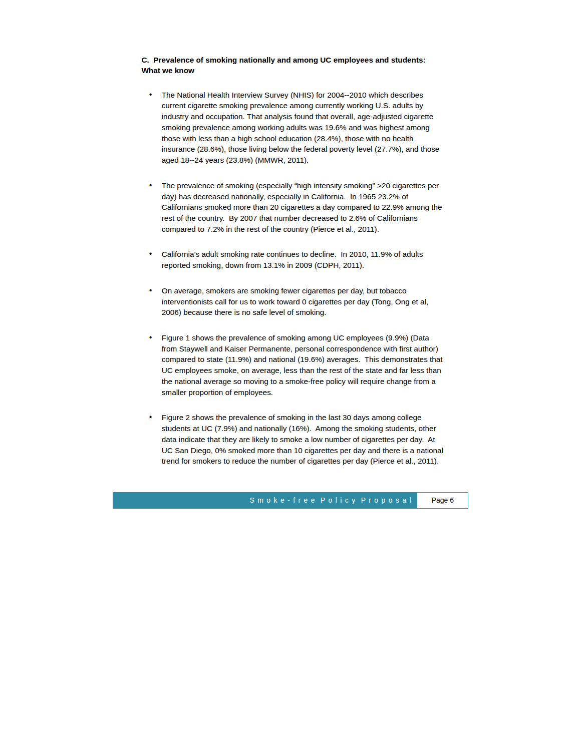C. Prevalence of smoking nationally and among UC employees and students: What we know
The National Health Interview Survey (NHIS) for 2004--2010 which describes current cigarette smoking prevalence among currently working U.S. adults by industry and occupation. That analysis found that overall, age-adjusted cigarette smoking prevalence among working adults was 19.6% and was highest among those with less than a high school education (28.4%), those with no health insurance (28.6%), those living below the federal poverty level (27.7%), and those aged 18--24 years (23.8%) (MMWR, 2011).
The prevalence of smoking (especially “high intensity smoking” >20 cigarettes per day) has decreased nationally, especially in California. In 1965 23.2% of Californians smoked more than 20 cigarettes a day compared to 22.9% among the rest of the country. By 2007 that number decreased to 2.6% of Californians compared to 7.2% in the rest of the country (Pierce et al., 2011).
California’s adult smoking rate continues to decline. In 2010, 11.9% of adults reported smoking, down from 13.1% in 2009 (CDPH, 2011).
On average, smokers are smoking fewer cigarettes per day, but tobacco interventionists call for us to work toward 0 cigarettes per day (Tong, Ong et al, 2006) because there is no safe level of smoking.
Figure 1 shows the prevalence of smoking among UC employees (9.9%) (Data from Staywell and Kaiser Permanente, personal correspondence with first author) compared to state (11.9%) and national (19.6%) averages. This demonstrates that UC employees smoke, on average, less than the rest of the state and far less than the national average so moving to a smoke-free policy will require change from a smaller proportion of employees.
Figure 2 shows the prevalence of smoking in the last 30 days among college students at UC (7.9%) and nationally (16%). Among the smoking students, other data indicate that they are likely to smoke a low number of cigarettes per day. At UC San Diego, 0% smoked more than 10 cigarettes per day and there is a national trend for smokers to reduce the number of cigarettes per day (Pierce et al., 2011).
S m o k e - f r e e P o l i c y P r o p o s a l
Page 6